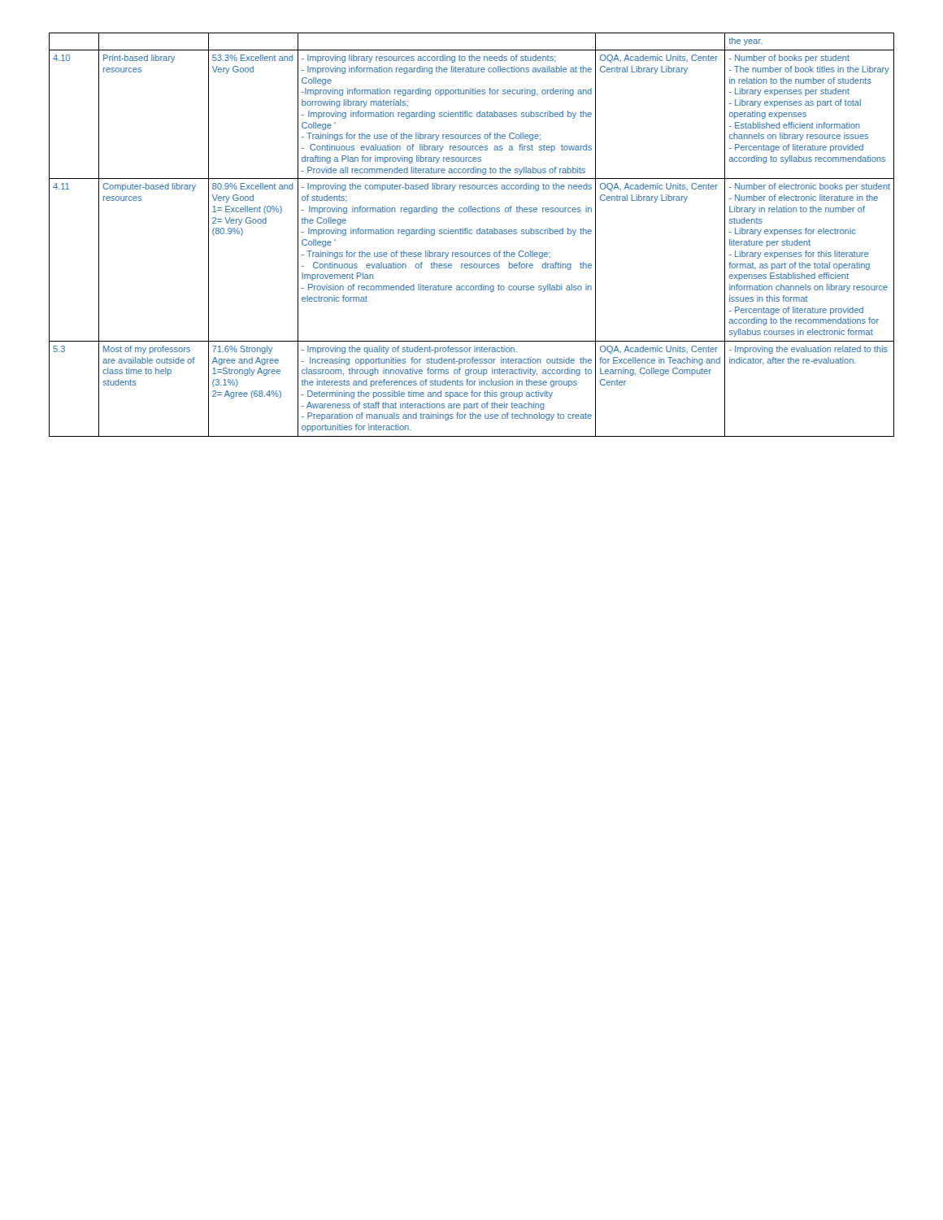| | | | | | the year. |
| 4.10 | Print-based library resources | 53.3% Excellent and Very Good | - Improving library resources according to the needs of students; - Improving information regarding the literature collections available at the College -Improving information regarding opportunities for securing, ordering and borrowing library materials; - Improving information regarding scientific databases subscribed by the College ' - Trainings for the use of the library resources of the College; - Continuous evaluation of library resources as a first step towards drafting a Plan for improving library resources - Provide all recommended literature according to the syllabus of rabbits | OQA, Academic Units, Center Central Library Library | - Number of books per student - The number of book titles in the Library in relation to the number of students - Library expenses per student - Library expenses as part of total operating expenses - Established efficient information channels on library resource issues - Percentage of literature provided according to syllabus recommendations |
| 4.11 | Computer-based library resources | 80.9% Excellent and Very Good 1= Excellent (0%) 2= Very Good (80.9%) | - Improving the computer-based library resources according to the needs of students; - Improving information regarding the collections of these resources in the College - Improving information regarding scientific databases subscribed by the College ' - Trainings for the use of these library resources of the College; - Continuous evaluation of these resources before drafting the Improvement Plan - Provision of recommended literature according to course syllabi also in electronic format | OQA, Academic Units, Center Central Library Library | - Number of electronic books per student - Number of electronic literature in the Library in relation to the number of students - Library expenses for electronic literature per student - Library expenses for this literature format, as part of the total operating expenses Established efficient information channels on library resource issues in this format - Percentage of literature provided according to the recommendations for syllabus courses in electronic format |
| 5.3 | Most of my professors are available outside of class time to help students | 71.6% Strongly Agree and Agree 1=Strongly Agree (3.1%) 2= Agree (68.4%) | - Improving the quality of student-professor interaction. - Increasing opportunities for student-professor interaction outside the classroom, through innovative forms of group interactivity, according to the interests and preferences of students for inclusion in these groups - Determining the possible time and space for this group activity - Awareness of staff that interactions are part of their teaching - Preparation of manuals and trainings for the use of technology to create opportunities for interaction. | OQA, Academic Units, Center for Excellence in Teaching and Learning, College Computer Center | - Improving the evaluation related to this indicator, after the re-evaluation. |